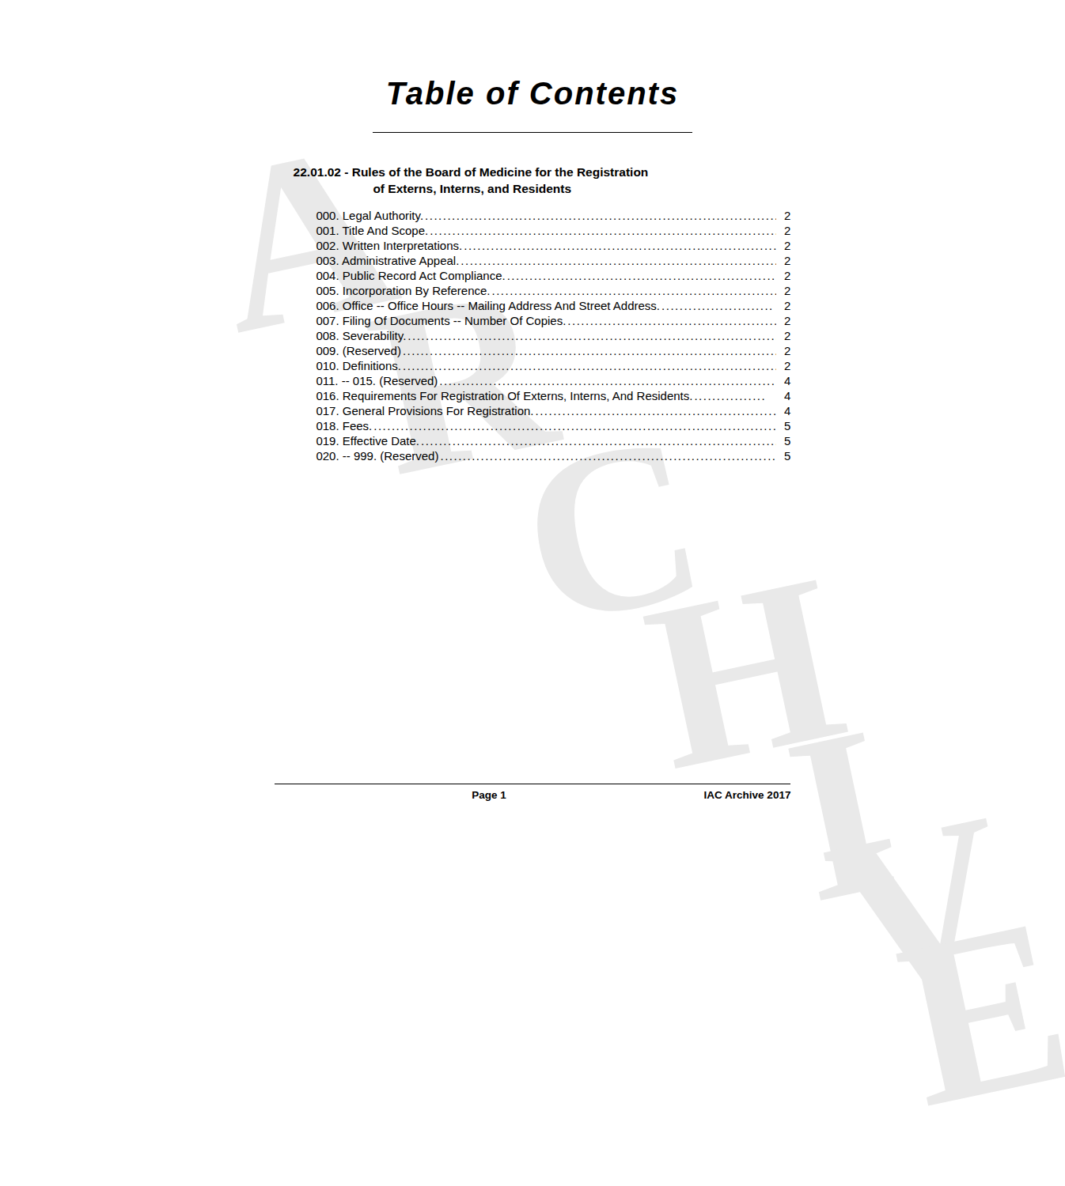A R C H I V E
Table of Contents
22.01.02 - Rules of the Board of Medicine for the Registration of Externs, Interns, and Residents
000. Legal Authority................................................................................................... 2
001. Title And Scope................................................................................................. 2
002. Written Interpretations...................................................................................... 2
003. Administrative Appeal...................................................................................... 2
004. Public Record Act Compliance........................................................................ 2
005. Incorporation By Reference.............................................................................. 2
006. Office -- Office Hours -- Mailing Address And Street Address.......................... 2
007. Filing Of Documents -- Number Of Copies........................................................ 2
008. Severability...................................................................................................... 2
009. (Reserved)....................................................................................................... 2
010. Definitions....................................................................................................... 2
011. -- 015. (Reserved).............................................................................................. 4
016. Requirements For Registration Of Externs, Interns, And Residents................. 4
017. General Provisions For Registration................................................................ 4
018. Fees............................................................................................................... 5
019. Effective Date................................................................................................... 5
020. -- 999. (Reserved)............................................................................................. 5
Page 1 IAC Archive 2017